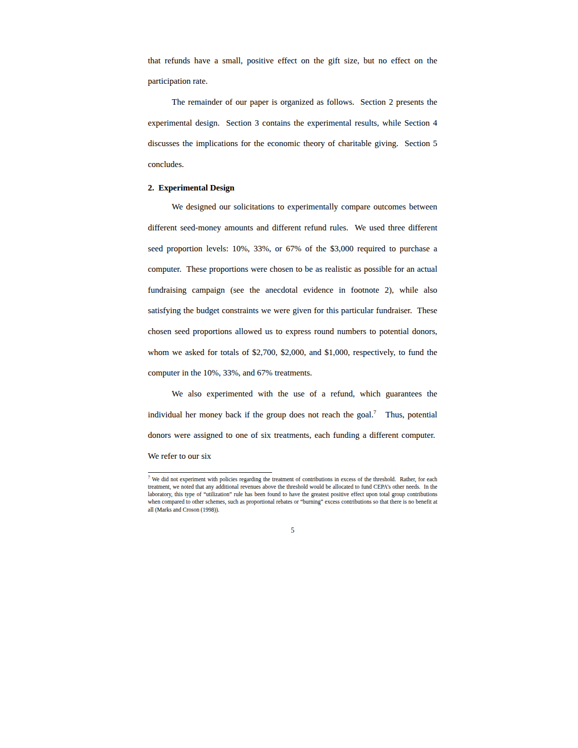that refunds have a small, positive effect on the gift size, but no effect on the participation rate.
The remainder of our paper is organized as follows. Section 2 presents the experimental design. Section 3 contains the experimental results, while Section 4 discusses the implications for the economic theory of charitable giving. Section 5 concludes.
2. Experimental Design
We designed our solicitations to experimentally compare outcomes between different seed-money amounts and different refund rules. We used three different seed proportion levels: 10%, 33%, or 67% of the $3,000 required to purchase a computer. These proportions were chosen to be as realistic as possible for an actual fundraising campaign (see the anecdotal evidence in footnote 2), while also satisfying the budget constraints we were given for this particular fundraiser. These chosen seed proportions allowed us to express round numbers to potential donors, whom we asked for totals of $2,700, $2,000, and $1,000, respectively, to fund the computer in the 10%, 33%, and 67% treatments.
We also experimented with the use of a refund, which guarantees the individual her money back if the group does not reach the goal.7 Thus, potential donors were assigned to one of six treatments, each funding a different computer. We refer to our six
7 We did not experiment with policies regarding the treatment of contributions in excess of the threshold. Rather, for each treatment, we noted that any additional revenues above the threshold would be allocated to fund CEPA’s other needs. In the laboratory, this type of “utilization” rule has been found to have the greatest positive effect upon total group contributions when compared to other schemes, such as proportional rebates or “burning” excess contributions so that there is no benefit at all (Marks and Croson (1998)).
5